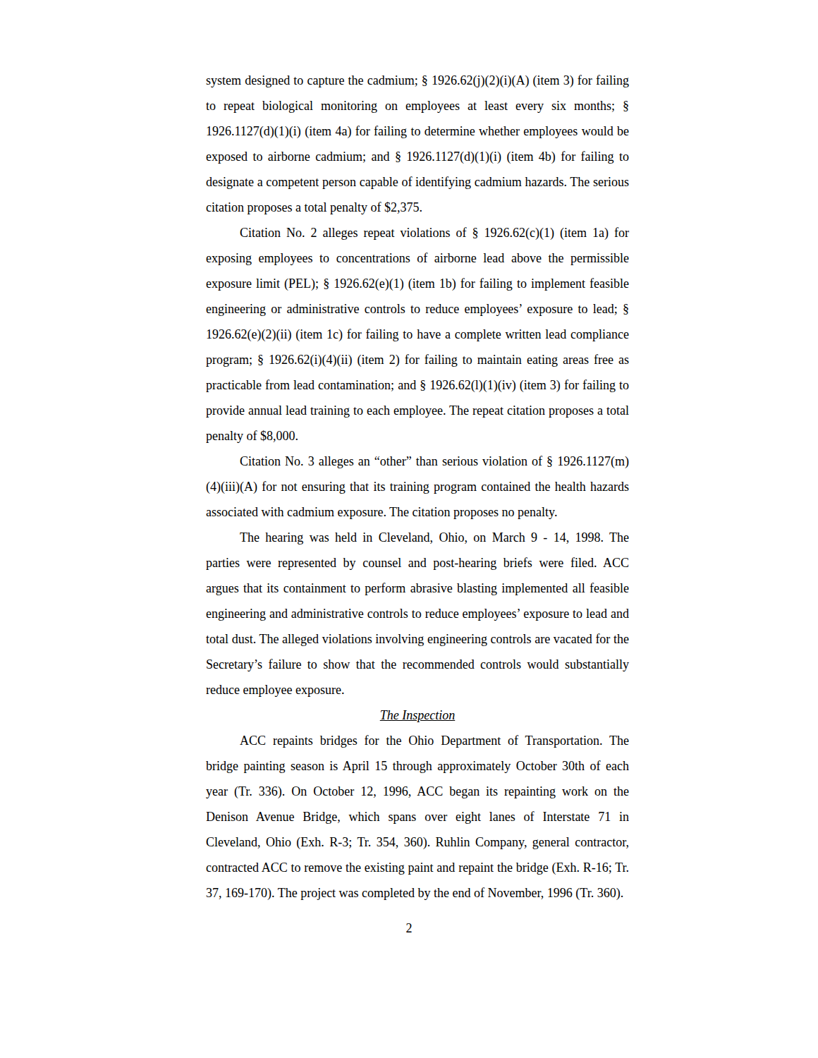system designed to capture the cadmium; § 1926.62(j)(2)(i)(A) (item 3) for failing to repeat biological monitoring on employees at least every six months; § 1926.1127(d)(1)(i) (item 4a) for failing to determine whether employees would be exposed to airborne cadmium; and § 1926.1127(d)(1)(i) (item 4b) for failing to designate a competent person capable of identifying cadmium hazards. The serious citation proposes a total penalty of $2,375.
Citation No. 2 alleges repeat violations of § 1926.62(c)(1) (item 1a) for exposing employees to concentrations of airborne lead above the permissible exposure limit (PEL); § 1926.62(e)(1) (item 1b) for failing to implement feasible engineering or administrative controls to reduce employees’ exposure to lead; § 1926.62(e)(2)(ii) (item 1c) for failing to have a complete written lead compliance program; § 1926.62(i)(4)(ii) (item 2) for failing to maintain eating areas free as practicable from lead contamination; and § 1926.62(l)(1)(iv) (item 3) for failing to provide annual lead training to each employee. The repeat citation proposes a total penalty of $8,000.
Citation No. 3 alleges an “other” than serious violation of § 1926.1127(m)(4)(iii)(A) for not ensuring that its training program contained the health hazards associated with cadmium exposure. The citation proposes no penalty.
The hearing was held in Cleveland, Ohio, on March 9 - 14, 1998. The parties were represented by counsel and post-hearing briefs were filed. ACC argues that its containment to perform abrasive blasting implemented all feasible engineering and administrative controls to reduce employees’ exposure to lead and total dust. The alleged violations involving engineering controls are vacated for the Secretary’s failure to show that the recommended controls would substantially reduce employee exposure.
The Inspection
ACC repaints bridges for the Ohio Department of Transportation. The bridge painting season is April 15 through approximately October 30th of each year (Tr. 336). On October 12, 1996, ACC began its repainting work on the Denison Avenue Bridge, which spans over eight lanes of Interstate 71 in Cleveland, Ohio (Exh. R-3; Tr. 354, 360). Ruhlin Company, general contractor, contracted ACC to remove the existing paint and repaint the bridge (Exh. R-16; Tr. 37, 169-170). The project was completed by the end of November, 1996 (Tr. 360).
2